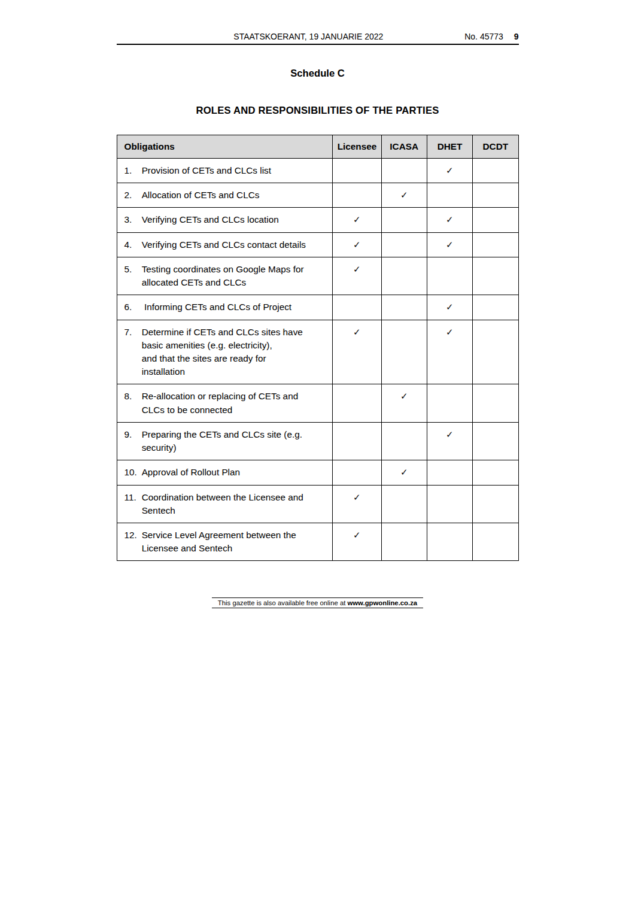STAATSKOERANT, 19 JANUARIE 2022
No. 45773 9
Schedule C
ROLES AND RESPONSIBILITIES OF THE PARTIES
| Obligations | Licensee | ICASA | DHET | DCDT |
| --- | --- | --- | --- | --- |
| 1. Provision of CETs and CLCs list | | | ✓ | |
| 2. Allocation of CETs and CLCs | | ✓ | | |
| 3. Verifying CETs and CLCs location | ✓ | | ✓ | |
| 4. Verifying CETs and CLCs contact details | ✓ | | ✓ | |
| 5. Testing coordinates on Google Maps for allocated CETs and CLCs | ✓ | | | |
| 6. Informing CETs and CLCs of Project | | | ✓ | |
| 7. Determine if CETs and CLCs sites have basic amenities (e.g. electricity), and that the sites are ready for installation | ✓ | | ✓ | |
| 8. Re-allocation or replacing of CETs and CLCs to be connected | | ✓ | | |
| 9. Preparing the CETs and CLCs site (e.g. security) | | | ✓ | |
| 10. Approval of Rollout Plan | | ✓ | | |
| 11. Coordination between the Licensee and Sentech | ✓ | | | |
| 12. Service Level Agreement between the Licensee and Sentech | ✓ | | | |
This gazette is also available free online at www.gpwonline.co.za